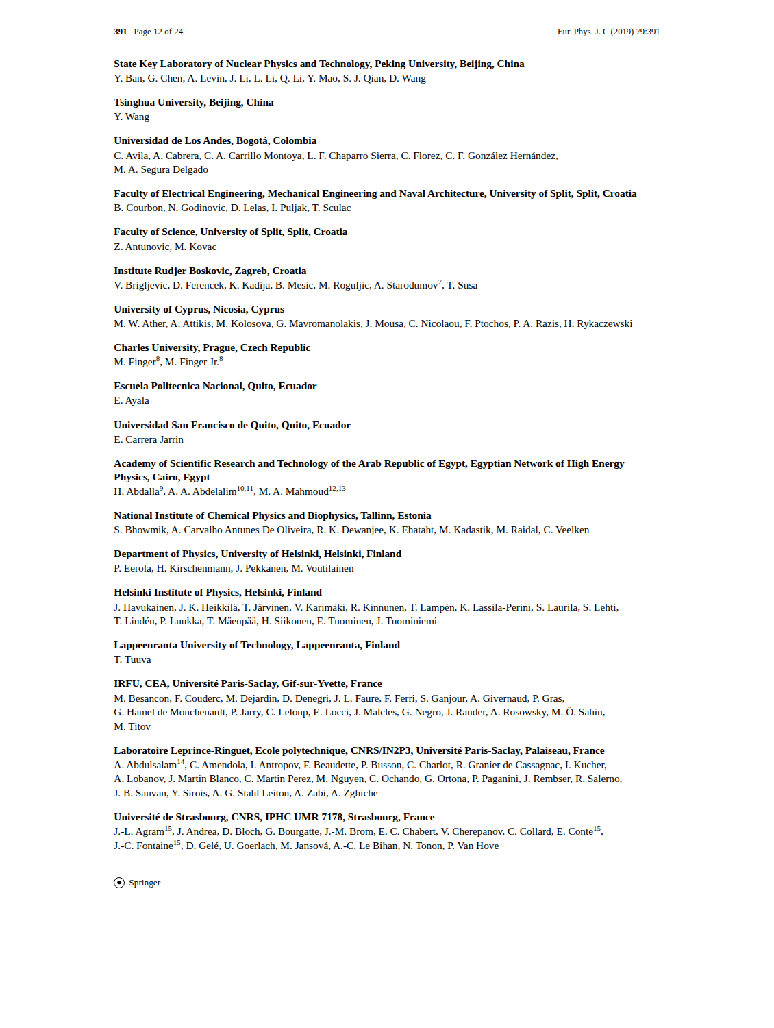391 Page 12 of 24
Eur. Phys. J. C (2019) 79:391
State Key Laboratory of Nuclear Physics and Technology, Peking University, Beijing, China
Y. Ban, G. Chen, A. Levin, J. Li, L. Li, Q. Li, Y. Mao, S. J. Qian, D. Wang
Tsinghua University, Beijing, China
Y. Wang
Universidad de Los Andes, Bogotá, Colombia
C. Avila, A. Cabrera, C. A. Carrillo Montoya, L. F. Chaparro Sierra, C. Florez, C. F. González Hernández,
M. A. Segura Delgado
Faculty of Electrical Engineering, Mechanical Engineering and Naval Architecture, University of Split, Split, Croatia
B. Courbon, N. Godinovic, D. Lelas, I. Puljak, T. Sculac
Faculty of Science, University of Split, Split, Croatia
Z. Antunovic, M. Kovac
Institute Rudjer Boskovic, Zagreb, Croatia
V. Brigljevic, D. Ferencek, K. Kadija, B. Mesic, M. Roguljic, A. Starodumov7, T. Susa
University of Cyprus, Nicosia, Cyprus
M. W. Ather, A. Attikis, M. Kolosova, G. Mavromanolakis, J. Mousa, C. Nicolaou, F. Ptochos, P. A. Razis, H. Rykaczewski
Charles University, Prague, Czech Republic
M. Finger8, M. Finger Jr.8
Escuela Politecnica Nacional, Quito, Ecuador
E. Ayala
Universidad San Francisco de Quito, Quito, Ecuador
E. Carrera Jarrin
Academy of Scientific Research and Technology of the Arab Republic of Egypt, Egyptian Network of High Energy Physics, Cairo, Egypt
H. Abdalla9, A. A. Abdelalim10,11, M. A. Mahmoud12,13
National Institute of Chemical Physics and Biophysics, Tallinn, Estonia
S. Bhowmik, A. Carvalho Antunes De Oliveira, R. K. Dewanjee, K. Ehataht, M. Kadastik, M. Raidal, C. Veelken
Department of Physics, University of Helsinki, Helsinki, Finland
P. Eerola, H. Kirschenmann, J. Pekkanen, M. Voutilainen
Helsinki Institute of Physics, Helsinki, Finland
J. Havukainen, J. K. Heikkilä, T. Järvinen, V. Karimäki, R. Kinnunen, T. Lampén, K. Lassila-Perini, S. Laurila, S. Lehti,
T. Lindén, P. Luukka, T. Mäenpää, H. Siikonen, E. Tuominen, J. Tuominiemi
Lappeenranta University of Technology, Lappeenranta, Finland
T. Tuuva
IRFU, CEA, Université Paris-Saclay, Gif-sur-Yvette, France
M. Besancon, F. Couderc, M. Dejardin, D. Denegri, J. L. Faure, F. Ferri, S. Ganjour, A. Givernaud, P. Gras,
G. Hamel de Monchenault, P. Jarry, C. Leloup, E. Locci, J. Malcles, G. Negro, J. Rander, A. Rosowsky, M. Ö. Sahin,
M. Titov
Laboratoire Leprince-Ringuet, Ecole polytechnique, CNRS/IN2P3, Université Paris-Saclay, Palaiseau, France
A. Abdulsalam14, C. Amendola, I. Antropov, F. Beaudette, P. Busson, C. Charlot, R. Granier de Cassagnac, I. Kucher,
A. Lobanov, J. Martin Blanco, C. Martin Perez, M. Nguyen, C. Ochando, G. Ortona, P. Paganini, J. Rembser, R. Salerno,
J. B. Sauvan, Y. Sirois, A. G. Stahl Leiton, A. Zabi, A. Zghiche
Université de Strasbourg, CNRS, IPHC UMR 7178, Strasbourg, France
J.-L. Agram15, J. Andrea, D. Bloch, G. Bourgatte, J.-M. Brom, E. C. Chabert, V. Cherepanov, C. Collard, E. Conte15,
J.-C. Fontaine15, D. Gelé, U. Goerlach, M. Jansová, A.-C. Le Bihan, N. Tonon, P. Van Hove
Springer